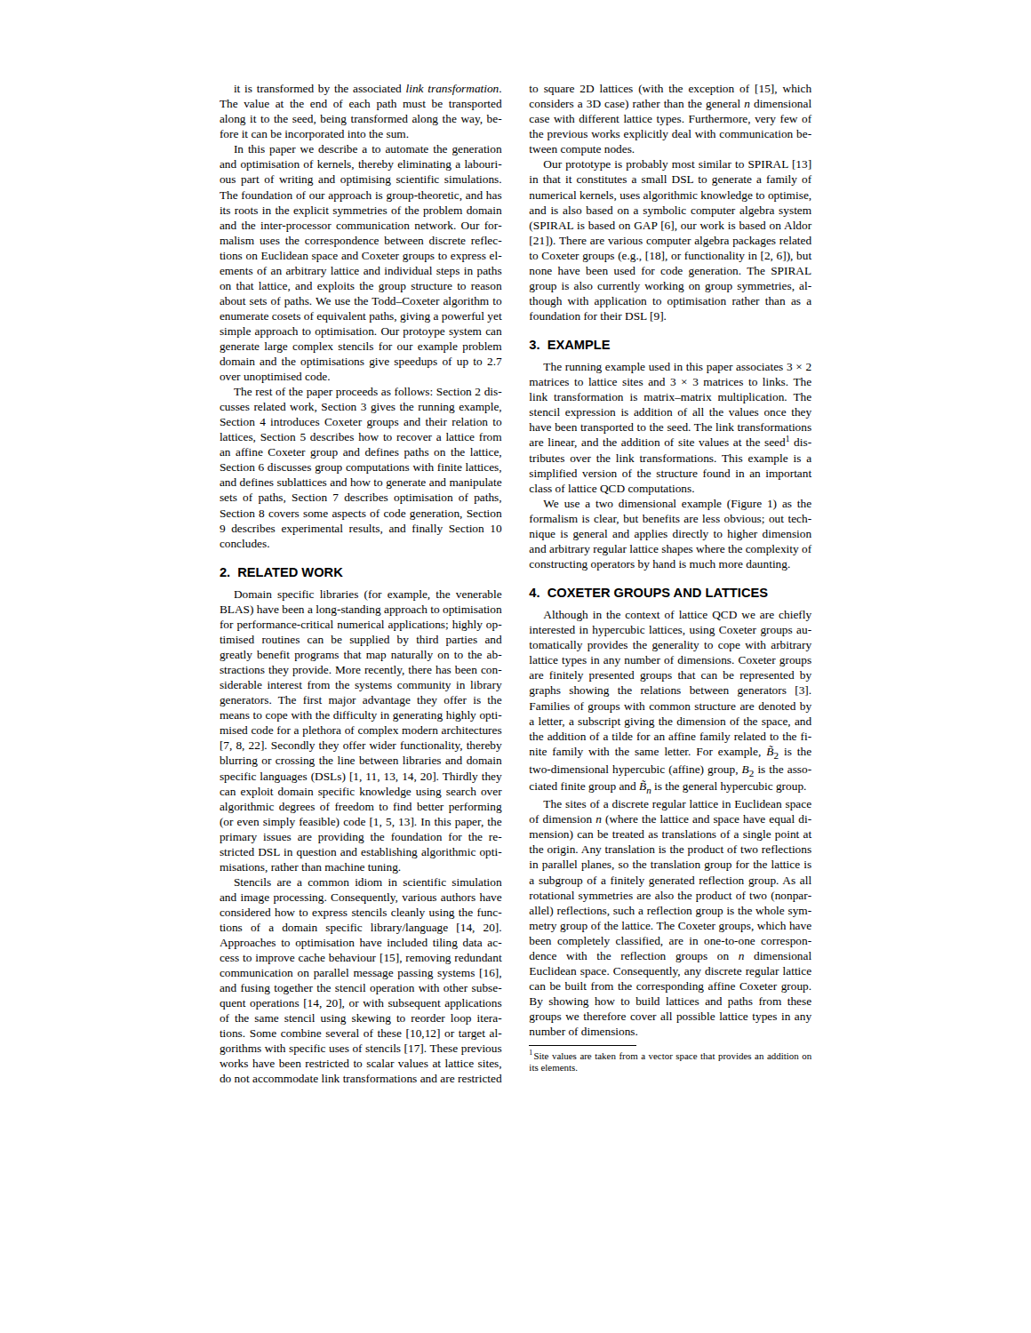it is transformed by the associated link transformation. The value at the end of each path must be transported along it to the seed, being transformed along the way, before it can be incorporated into the sum.
In this paper we describe a to automate the generation and optimisation of kernels, thereby eliminating a labourious part of writing and optimising scientific simulations. The foundation of our approach is group-theoretic, and has its roots in the explicit symmetries of the problem domain and the inter-processor communication network. Our formalism uses the correspondence between discrete reflections on Euclidean space and Coxeter groups to express elements of an arbitrary lattice and individual steps in paths on that lattice, and exploits the group structure to reason about sets of paths. We use the Todd–Coxeter algorithm to enumerate cosets of equivalent paths, giving a powerful yet simple approach to optimisation. Our protoype system can generate large complex stencils for our example problem domain and the optimisations give speedups of up to 2.7 over unoptimised code.
The rest of the paper proceeds as follows: Section 2 discusses related work, Section 3 gives the running example, Section 4 introduces Coxeter groups and their relation to lattices, Section 5 describes how to recover a lattice from an affine Coxeter group and defines paths on the lattice, Section 6 discusses group computations with finite lattices, and defines sublattices and how to generate and manipulate sets of paths, Section 7 describes optimisation of paths, Section 8 covers some aspects of code generation, Section 9 describes experimental results, and finally Section 10 concludes.
2. RELATED WORK
Domain specific libraries (for example, the venerable BLAS) have been a long-standing approach to optimisation for performance-critical numerical applications; highly optimised routines can be supplied by third parties and greatly benefit programs that map naturally on to the abstractions they provide. More recently, there has been considerable interest from the systems community in library generators. The first major advantage they offer is the means to cope with the difficulty in generating highly optimised code for a plethora of complex modern architectures [7, 8, 22]. Secondly they offer wider functionality, thereby blurring or crossing the line between libraries and domain specific languages (DSLs) [1, 11, 13, 14, 20]. Thirdly they can exploit domain specific knowledge using search over algorithmic degrees of freedom to find better performing (or even simply feasible) code [1, 5, 13]. In this paper, the primary issues are providing the foundation for the restricted DSL in question and establishing algorithmic optimisations, rather than machine tuning.
Stencils are a common idiom in scientific simulation and image processing. Consequently, various authors have considered how to express stencils cleanly using the functions of a domain specific library/language [14, 20]. Approaches to optimisation have included tiling data access to improve cache behaviour [15], removing redundant communication on parallel message passing systems [16], and fusing together the stencil operation with other subsequent operations [14, 20], or with subsequent applications of the same stencil using skewing to reorder loop iterations. Some combine several of these [10,12] or target algorithms with specific uses of stencils [17]. These previous works have been restricted to scalar values at lattice sites, do not accommodate link transformations and are restricted to square 2D lattices (with the exception of [15], which considers a 3D case) rather than the general n dimensional case with different lattice types. Furthermore, very few of the previous works explicitly deal with communication between compute nodes.
Our prototype is probably most similar to SPIRAL [13] in that it constitutes a small DSL to generate a family of numerical kernels, uses algorithmic knowledge to optimise, and is also based on a symbolic computer algebra system (SPIRAL is based on GAP [6], our work is based on Aldor [21]). There are various computer algebra packages related to Coxeter groups (e.g., [18], or functionality in [2, 6]), but none have been used for code generation. The SPIRAL group is also currently working on group symmetries, although with application to optimisation rather than as a foundation for their DSL [9].
3. EXAMPLE
The running example used in this paper associates 3 × 2 matrices to lattice sites and 3 × 3 matrices to links. The link transformation is matrix–matrix multiplication. The stencil expression is addition of all the values once they have been transported to the seed. The link transformations are linear, and the addition of site values at the seed1 distributes over the link transformations. This example is a simplified version of the structure found in an important class of lattice QCD computations.
We use a two dimensional example (Figure 1) as the formalism is clear, but benefits are less obvious; out technique is general and applies directly to higher dimension and arbitrary regular lattice shapes where the complexity of constructing operators by hand is much more daunting.
4. COXETER GROUPS AND LATTICES
Although in the context of lattice QCD we are chiefly interested in hypercubic lattices, using Coxeter groups automatically provides the generality to cope with arbitrary lattice types in any number of dimensions. Coxeter groups are finitely presented groups that can be represented by graphs showing the relations between generators [3]. Families of groups with common structure are denoted by a letter, a subscript giving the dimension of the space, and the addition of a tilde for an affine family related to the finite family with the same letter. For example, B̃2 is the two-dimensional hypercubic (affine) group, B2 is the associated finite group and B̃n is the general hypercubic group.
The sites of a discrete regular lattice in Euclidean space of dimension n (where the lattice and space have equal dimension) can be treated as translations of a single point at the origin. Any translation is the product of two reflections in parallel planes, so the translation group for the lattice is a subgroup of a finitely generated reflection group. As all rotational symmetries are also the product of two (nonparallel) reflections, such a reflection group is the whole symmetry group of the lattice. The Coxeter groups, which have been completely classified, are in one-to-one correspondence with the reflection groups on n dimensional Euclidean space. Consequently, any discrete regular lattice can be built from the corresponding affine Coxeter group. By showing how to build lattices and paths from these groups we therefore cover all possible lattice types in any number of dimensions.
1Site values are taken from a vector space that provides an addition on its elements.